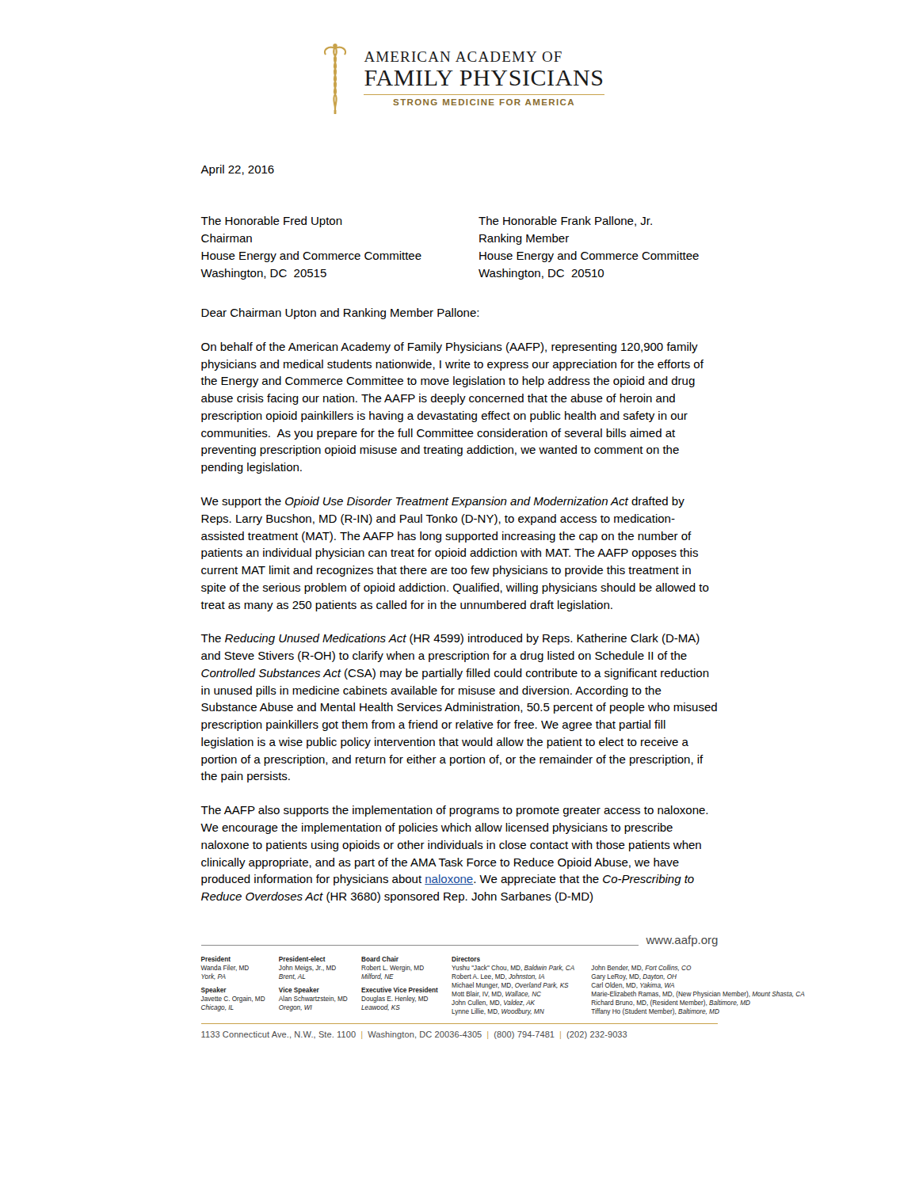AMERICAN ACADEMY OF
FAMILY PHYSICIANS
STRONG MEDICINE FOR AMERICA
April 22, 2016
The Honorable Fred Upton
Chairman
House Energy and Commerce Committee
Washington, DC 20515
The Honorable Frank Pallone, Jr.
Ranking Member
House Energy and Commerce Committee
Washington, DC 20510
Dear Chairman Upton and Ranking Member Pallone:
On behalf of the American Academy of Family Physicians (AAFP), representing 120,900 family physicians and medical students nationwide, I write to express our appreciation for the efforts of the Energy and Commerce Committee to move legislation to help address the opioid and drug abuse crisis facing our nation. The AAFP is deeply concerned that the abuse of heroin and prescription opioid painkillers is having a devastating effect on public health and safety in our communities. As you prepare for the full Committee consideration of several bills aimed at preventing prescription opioid misuse and treating addiction, we wanted to comment on the pending legislation.
We support the Opioid Use Disorder Treatment Expansion and Modernization Act drafted by Reps. Larry Bucshon, MD (R-IN) and Paul Tonko (D-NY), to expand access to medication-assisted treatment (MAT). The AAFP has long supported increasing the cap on the number of patients an individual physician can treat for opioid addiction with MAT. The AAFP opposes this current MAT limit and recognizes that there are too few physicians to provide this treatment in spite of the serious problem of opioid addiction. Qualified, willing physicians should be allowed to treat as many as 250 patients as called for in the unnumbered draft legislation.
The Reducing Unused Medications Act (HR 4599) introduced by Reps. Katherine Clark (D-MA) and Steve Stivers (R-OH) to clarify when a prescription for a drug listed on Schedule II of the Controlled Substances Act (CSA) may be partially filled could contribute to a significant reduction in unused pills in medicine cabinets available for misuse and diversion. According to the Substance Abuse and Mental Health Services Administration, 50.5 percent of people who misused prescription painkillers got them from a friend or relative for free. We agree that partial fill legislation is a wise public policy intervention that would allow the patient to elect to receive a portion of a prescription, and return for either a portion of, or the remainder of the prescription, if the pain persists.
The AAFP also supports the implementation of programs to promote greater access to naloxone. We encourage the implementation of policies which allow licensed physicians to prescribe naloxone to patients using opioids or other individuals in close contact with those patients when clinically appropriate, and as part of the AMA Task Force to Reduce Opioid Abuse, we have produced information for physicians about naloxone. We appreciate that the Co-Prescribing to Reduce Overdoses Act (HR 3680) sponsored Rep. John Sarbanes (D-MD)
www.aafp.org
President
Wanda Filer, MD
York, PA
Speaker
Javette C. Orgain, MD
Chicago, IL
President-elect
John Meigs, Jr., MD
Brent, AL
Vice Speaker
Alan Schwartzstein, MD
Oregon, WI
Board Chair
Robert L. Wergin, MD
Milford, NE
Executive Vice President
Douglas E. Henley, MD
Leawood, KS
Directors
Yushu "Jack" Chou, MD, Baldwin Park, CA
Robert A. Lee, MD, Johnston, IA
Michael Munger, MD, Overland Park, KS
Mott Blair, IV, MD, Wallace, NC
John Cullen, MD, Valdez, AK
Lynne Lillie, MD, Woodbury, MN
John Bender, MD, Fort Collins, CO
Gary LeRoy, MD, Dayton, OH
Carl Olden, MD, Yakima, WA
Marie-Elizabeth Ramas, MD, (New Physician Member), Mount Shasta, CA
Richard Bruno, MD, (Resident Member), Baltimore, MD
Tiffany Ho (Student Member), Baltimore, MD
1133 Connecticut Ave., N.W., Ste. 1100|Washington, DC 20036-4305|(800) 794-7481|(202) 232-9033